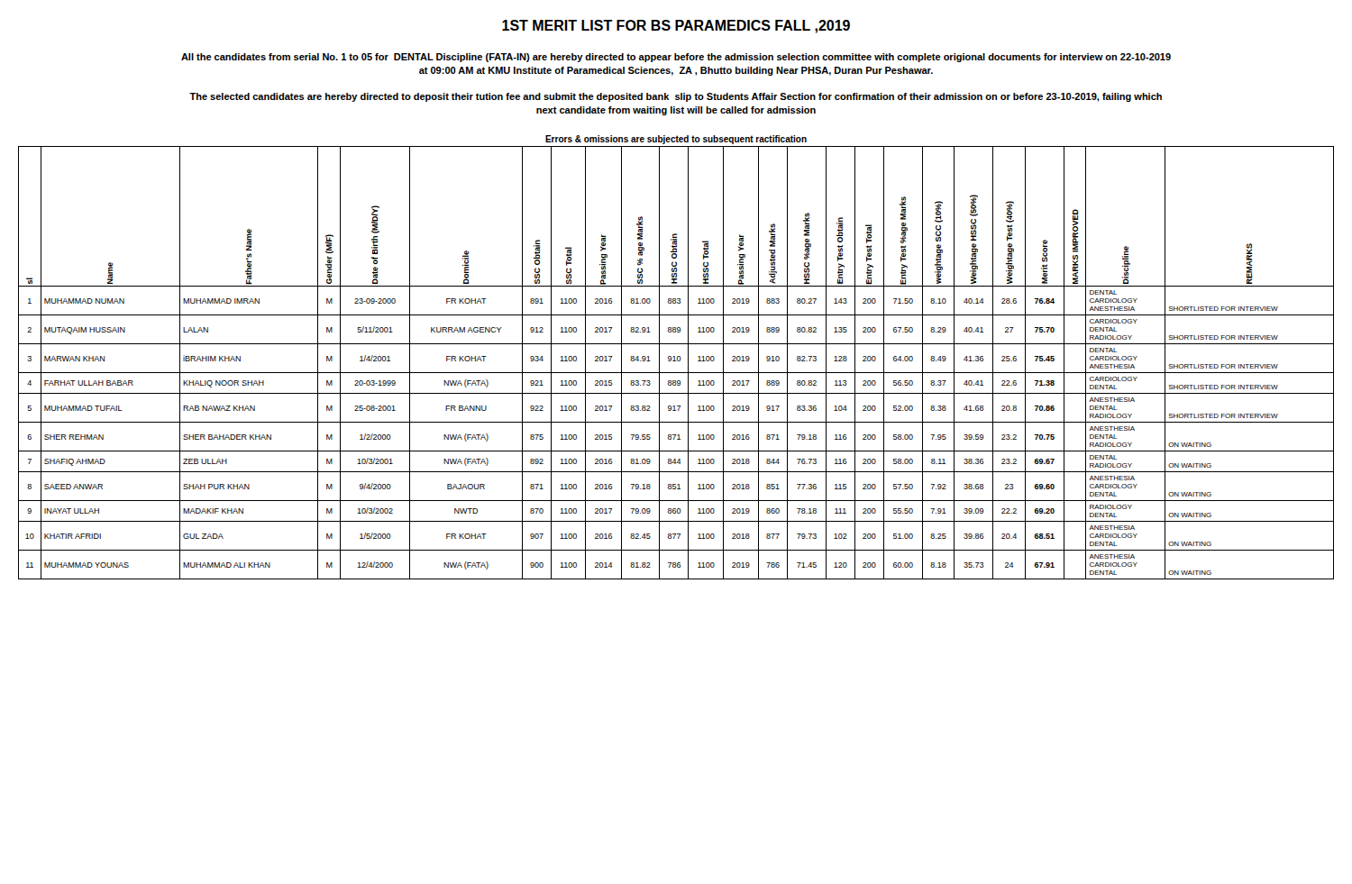1ST MERIT LIST FOR BS PARAMEDICS FALL ,2019
All the candidates from serial No. 1 to 05 for DENTAL Discipline (FATA-IN) are hereby directed to appear before the admission selection committee with complete origional documents for interview on 22-10-2019 at 09:00 AM at KMU Institute of Paramedical Sciences, ZA , Bhutto building Near PHSA, Duran Pur Peshawar.
The selected candidates are hereby directed to deposit their tution fee and submit the deposited bank slip to Students Affair Section for confirmation of their admission on or before 23-10-2019, failing which next candidate from waiting list will be called for admission
Errors & omissions are subjected to subsequent ractification
| sl | Name | Father's Name | Gender (M/F) | Date of Birth (M/D/Y) | Domicile | SSC Obtain | SSC Total | Passing Year | SSC % age Marks | HSSC Obtain | HSSC Total | Passing Year | Adjusted Marks | HSSC %age Marks | Entry Test Obtain | Entry Test Total | Entry Test %age Marks | weightage SCC (10%) | Weightage HSSC (50%) | Weightage Test (40%) | Merit Score | MARKS IMPROVED | Discipline | REMARKS |
| --- | --- | --- | --- | --- | --- | --- | --- | --- | --- | --- | --- | --- | --- | --- | --- | --- | --- | --- | --- | --- | --- | --- | --- | --- |
| 1 | MUHAMMAD NUMAN | MUHAMMAD IMRAN | M | 23-09-2000 | FR KOHAT | 891 | 1100 | 2016 | 81.00 | 883 | 1100 | 2019 | 883 | 80.27 | 143 | 200 | 71.50 | 8.10 | 40.14 | 28.6 | 76.84 | | DENTAL CARDIOLOGY ANESTHESIA | SHORTLISTED FOR INTERVIEW |
| 2 | MUTAQAIM HUSSAIN | LALAN | M | 5/11/2001 | KURRAM AGENCY | 912 | 1100 | 2017 | 82.91 | 889 | 1100 | 2019 | 889 | 80.82 | 135 | 200 | 67.50 | 8.29 | 40.41 | 27 | 75.70 | | CARDIOLOGY DENTAL RADIOLOGY | SHORTLISTED FOR INTERVIEW |
| 3 | MARWAN KHAN | iBRAHIM KHAN | M | 1/4/2001 | FR KOHAT | 934 | 1100 | 2017 | 84.91 | 910 | 1100 | 2019 | 910 | 82.73 | 128 | 200 | 64.00 | 8.49 | 41.36 | 25.6 | 75.45 | | DENTAL CARDIOLOGY ANESTHESIA | SHORTLISTED FOR INTERVIEW |
| 4 | FARHAT ULLAH BABAR | KHALIQ NOOR SHAH | M | 20-03-1999 | NWA (FATA) | 921 | 1100 | 2015 | 83.73 | 889 | 1100 | 2017 | 889 | 80.82 | 113 | 200 | 56.50 | 8.37 | 40.41 | 22.6 | 71.38 | | CARDIOLOGY DENTAL | SHORTLISTED FOR INTERVIEW |
| 5 | MUHAMMAD TUFAIL | RAB NAWAZ KHAN | M | 25-08-2001 | FR BANNU | 922 | 1100 | 2017 | 83.82 | 917 | 1100 | 2019 | 917 | 83.36 | 104 | 200 | 52.00 | 8.38 | 41.68 | 20.8 | 70.86 | | ANESTHESIA DENTAL RADIOLOGY | SHORTLISTED FOR INTERVIEW |
| 6 | SHER REHMAN | SHER BAHADER KHAN | M | 1/2/2000 | NWA (FATA) | 875 | 1100 | 2015 | 79.55 | 871 | 1100 | 2016 | 871 | 79.18 | 116 | 200 | 58.00 | 7.95 | 39.59 | 23.2 | 70.75 | | ANESTHESIA DENTAL RADIOLOGY | ON WAITING |
| 7 | SHAFIQ AHMAD | ZEB ULLAH | M | 10/3/2001 | NWA (FATA) | 892 | 1100 | 2016 | 81.09 | 844 | 1100 | 2018 | 844 | 76.73 | 116 | 200 | 58.00 | 8.11 | 38.36 | 23.2 | 69.67 | | DENTAL RADIOLOGY | ON WAITING |
| 8 | SAEED ANWAR | SHAH PUR KHAN | M | 9/4/2000 | BAJAOUR | 871 | 1100 | 2016 | 79.18 | 851 | 1100 | 2018 | 851 | 77.36 | 115 | 200 | 57.50 | 7.92 | 38.68 | 23 | 69.60 | | ANESTHESIA CARDIOLOGY DENTAL | ON WAITING |
| 9 | INAYAT ULLAH | MADAKIF KHAN | M | 10/3/2002 | NWTD | 870 | 1100 | 2017 | 79.09 | 860 | 1100 | 2019 | 860 | 78.18 | 111 | 200 | 55.50 | 7.91 | 39.09 | 22.2 | 69.20 | | RADIOLOGY DENTAL | ON WAITING |
| 10 | KHATIR AFRIDI | GUL ZADA | M | 1/5/2000 | FR KOHAT | 907 | 1100 | 2016 | 82.45 | 877 | 1100 | 2018 | 877 | 79.73 | 102 | 200 | 51.00 | 8.25 | 39.86 | 20.4 | 68.51 | | ANESTHESIA CARDIOLOGY DENTAL | ON WAITING |
| 11 | MUHAMMAD YOUNAS | MUHAMMAD ALI KHAN | M | 12/4/2000 | NWA (FATA) | 900 | 1100 | 2014 | 81.82 | 786 | 1100 | 2019 | 786 | 71.45 | 120 | 200 | 60.00 | 8.18 | 35.73 | 24 | 67.91 | | ANESTHESIA CARDIOLOGY DENTAL | ON WAITING |